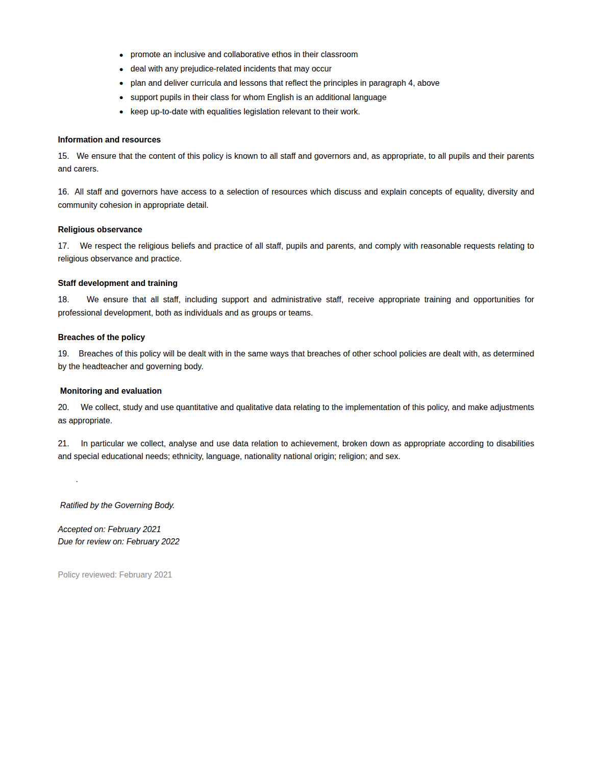promote an inclusive and collaborative ethos in their classroom
deal with any prejudice-related incidents that may occur
plan and deliver curricula and lessons that reflect the principles in paragraph 4, above
support pupils in their class for whom English is an additional language
keep up-to-date with equalities legislation relevant to their work.
Information and resources
15. We ensure that the content of this policy is known to all staff and governors and, as appropriate, to all pupils and their parents and carers.
16. All staff and governors have access to a selection of resources which discuss and explain concepts of equality, diversity and community cohesion in appropriate detail.
Religious observance
17. We respect the religious beliefs and practice of all staff, pupils and parents, and comply with reasonable requests relating to religious observance and practice.
Staff development and training
18. We ensure that all staff, including support and administrative staff, receive appropriate training and opportunities for professional development, both as individuals and as groups or teams.
Breaches of the policy
19. Breaches of this policy will be dealt with in the same ways that breaches of other school policies are dealt with, as determined by the headteacher and governing body.
Monitoring and evaluation
20. We collect, study and use quantitative and qualitative data relating to the implementation of this policy, and make adjustments as appropriate.
21. In particular we collect, analyse and use data relation to achievement, broken down as appropriate according to disabilities and special educational needs; ethnicity, language, nationality national origin; religion; and sex.
.
Ratified by the Governing Body.
Accepted on: February 2021
Due for review on: February 2022
Policy reviewed: February 2021